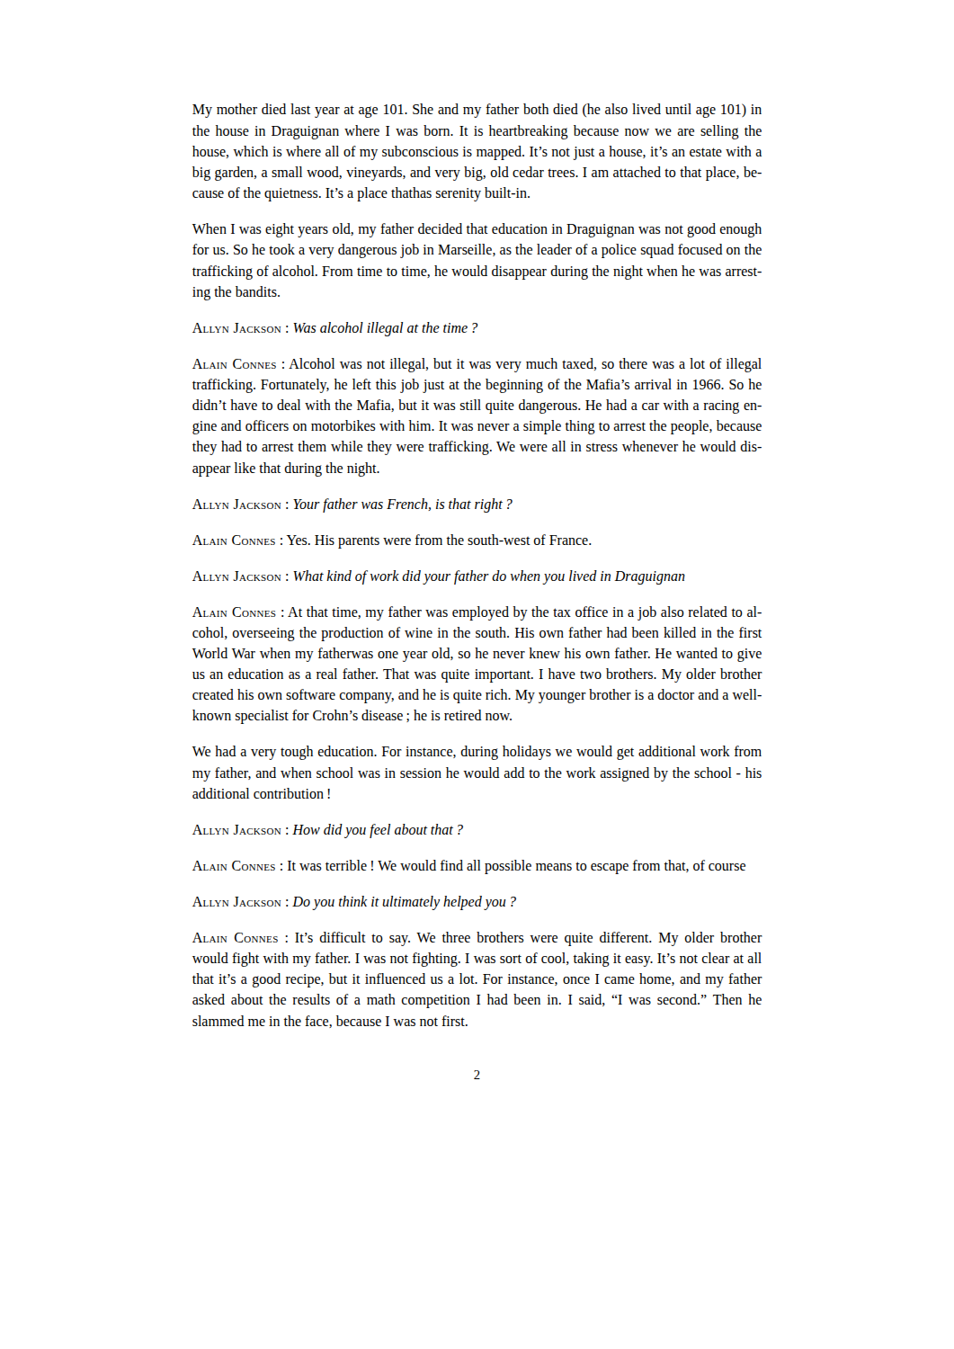My mother died last year at age 101. She and my father both died (he also lived until age 101) in the house in Draguignan where I was born. It is heartbreaking because now we are selling the house, which is where all of my subconscious is mapped. It’s not just a house, it’s an estate with a big garden, a small wood, vineyards, and very big, old cedar trees. I am attached to that place, because of the quietness. It’s a place thathas serenity built-in.
When I was eight years old, my father decided that education in Draguignan was not good enough for us. So he took a very dangerous job in Marseille, as the leader of a police squad focused on the trafficking of alcohol. From time to time, he would disappear during the night when he was arresting the bandits.
Allyn Jackson : Was alcohol illegal at the time ?
Alain Connes : Alcohol was not illegal, but it was very much taxed, so there was a lot of illegal trafficking. Fortunately, he left this job just at the beginning of the Mafia’s arrival in 1966. So he didn’t have to deal with the Mafia, but it was still quite dangerous. He had a car with a racing engine and officers on motorbikes with him. It was never a simple thing to arrest the people, because they had to arrest them while they were trafficking. We were all in stress whenever he would disappear like that during the night.
Allyn Jackson : Your father was French, is that right ?
Alain Connes : Yes. His parents were from the south-west of France.
Allyn Jackson : What kind of work did your father do when you lived in Draguignan
Alain Connes : At that time, my father was employed by the tax office in a job also related to alcohol, overseeing the production of wine in the south. His own father had been killed in the first World War when my fatherwas one year old, so he never knew his own father. He wanted to give us an education as a real father. That was quite important. I have two brothers. My older brother created his own software company, and he is quite rich. My younger brother is a doctor and a wellknown specialist for Crohn’s disease ; he is retired now.
We had a very tough education. For instance, during holidays we would get additional work from my father, and when school was in session he would add to the work assigned by the school - his additional contribution !
Allyn Jackson : How did you feel about that ?
Alain Connes : It was terrible ! We would find all possible means to escape from that, of course
Allyn Jackson : Do you think it ultimately helped you ?
Alain Connes : It’s difficult to say. We three brothers were quite different. My older brother would fight with my father. I was not fighting. I was sort of cool, taking it easy. It’s not clear at all that it’s a good recipe, but it influenced us a lot. For instance, once I came home, and my father asked about the results of a math competition I had been in. I said, “I was second.” Then he slammed me in the face, because I was not first.
2